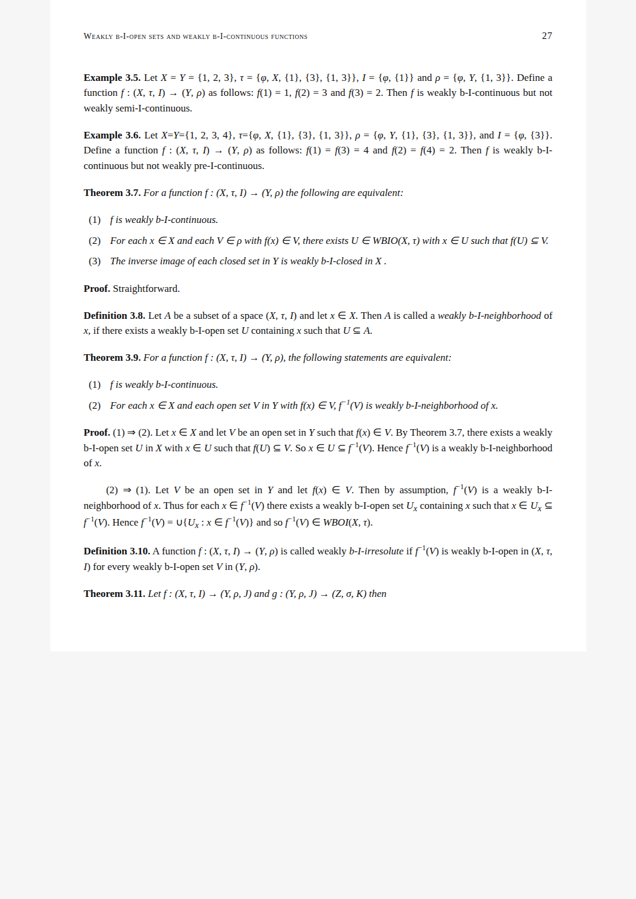Weakly b-I-open sets and weakly b-I-continuous functions 27
Example 3.5. Let X = Y = {1, 2, 3}, τ = {φ, X, {1}, {3}, {1, 3}}, I = {φ, {1}} and ρ = {φ, Y, {1, 3}}. Define a function f : (X, τ, I) → (Y, ρ) as follows: f(1) = 1, f(2) = 3 and f(3) = 2. Then f is weakly b-I-continuous but not weakly semi-I-continuous.
Example 3.6. Let X=Y={1, 2, 3, 4}, τ={φ, X, {1}, {3}, {1, 3}}, ρ = {φ, Y, {1}, {3}, {1, 3}}, and I = {φ, {3}}. Define a function f : (X, τ, I) → (Y, ρ) as follows: f(1) = f(3) = 4 and f(2) = f(4) = 2. Then f is weakly b-I-continuous but not weakly pre-I-continuous.
Theorem 3.7. For a function f : (X, τ, I) → (Y, ρ) the following are equivalent:
(1) f is weakly b-I-continuous.
(2) For each x ∈ X and each V ∈ ρ with f(x) ∈ V, there exists U ∈ WBIO(X, τ) with x ∈ U such that f(U) ⊆ V.
(3) The inverse image of each closed set in Y is weakly b-I-closed in X .
Proof. Straightforward.
Definition 3.8. Let A be a subset of a space (X, τ, I) and let x ∈ X. Then A is called a weakly b-I-neighborhood of x, if there exists a weakly b-I-open set U containing x such that U ⊆ A.
Theorem 3.9. For a function f : (X, τ, I) → (Y, ρ), the following statements are equivalent:
(1) f is weakly b-I-continuous.
(2) For each x ∈ X and each open set V in Y with f(x) ∈ V, f−1(V) is weakly b-I-neighborhood of x.
Proof. (1) ⇒ (2). Let x ∈ X and let V be an open set in Y such that f(x) ∈ V. By Theorem 3.7, there exists a weakly b-I-open set U in X with x ∈ U such that f(U) ⊆ V. So x ∈ U ⊆ f−1(V). Hence f−1(V) is a weakly b-I-neighborhood of x.
(2) ⇒ (1). Let V be an open set in Y and let f(x) ∈ V. Then by assumption, f−1(V) is a weakly b-I-neighborhood of x. Thus for each x ∈ f−1(V) there exists a weakly b-I-open set Ux containing x such that x ∈ Ux ⊆ f−1(V). Hence f−1(V) = ∪{Ux : x ∈ f−1(V)} and so f−1(V) ∈ WBOI(X, τ).
Definition 3.10. A function f : (X, τ, I) → (Y, ρ) is called weakly b-I-irresolute if f−1(V) is weakly b-I-open in (X, τ, I) for every weakly b-I-open set V in (Y, ρ).
Theorem 3.11. Let f : (X, τ, I) → (Y, ρ, J) and g : (Y, ρ, J) → (Z, σ, K) then